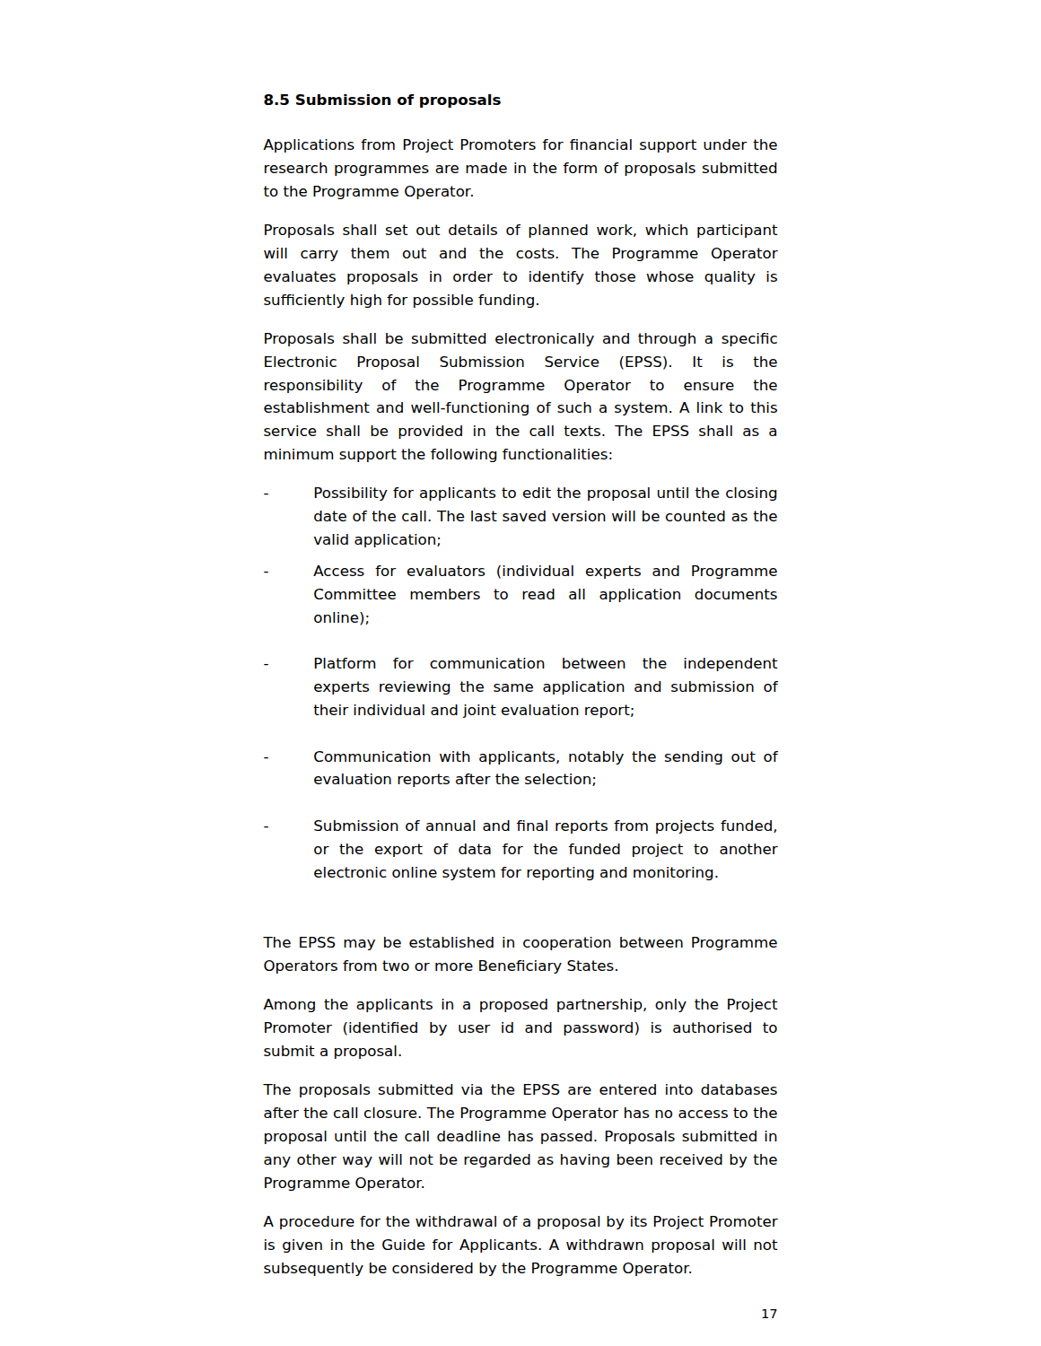8.5 Submission of proposals
Applications from Project Promoters for financial support under the research programmes are made in the form of proposals submitted to the Programme Operator.
Proposals shall set out details of planned work, which participant will carry them out and the costs. The Programme Operator evaluates proposals in order to identify those whose quality is sufficiently high for possible funding.
Proposals shall be submitted electronically and through a specific Electronic Proposal Submission Service (EPSS). It is the responsibility of the Programme Operator to ensure the establishment and well-functioning of such a system. A link to this service shall be provided in the call texts. The EPSS shall as a minimum support the following functionalities:
Possibility for applicants to edit the proposal until the closing date of the call. The last saved version will be counted as the valid application;
Access for evaluators (individual experts and Programme Committee members to read all application documents online);
Platform for communication between the independent experts reviewing the same application and submission of their individual and joint evaluation report;
Communication with applicants, notably the sending out of evaluation reports after the selection;
Submission of annual and final reports from projects funded, or the export of data for the funded project to another electronic online system for reporting and monitoring.
The EPSS may be established in cooperation between Programme Operators from two or more Beneficiary States.
Among the applicants in a proposed partnership, only the Project Promoter (identified by user id and password) is authorised to submit a proposal.
The proposals submitted via the EPSS are entered into databases after the call closure. The Programme Operator has no access to the proposal until the call deadline has passed. Proposals submitted in any other way will not be regarded as having been received by the Programme Operator.
A procedure for the withdrawal of a proposal by its Project Promoter is given in the Guide for Applicants. A withdrawn proposal will not subsequently be considered by the Programme Operator.
17